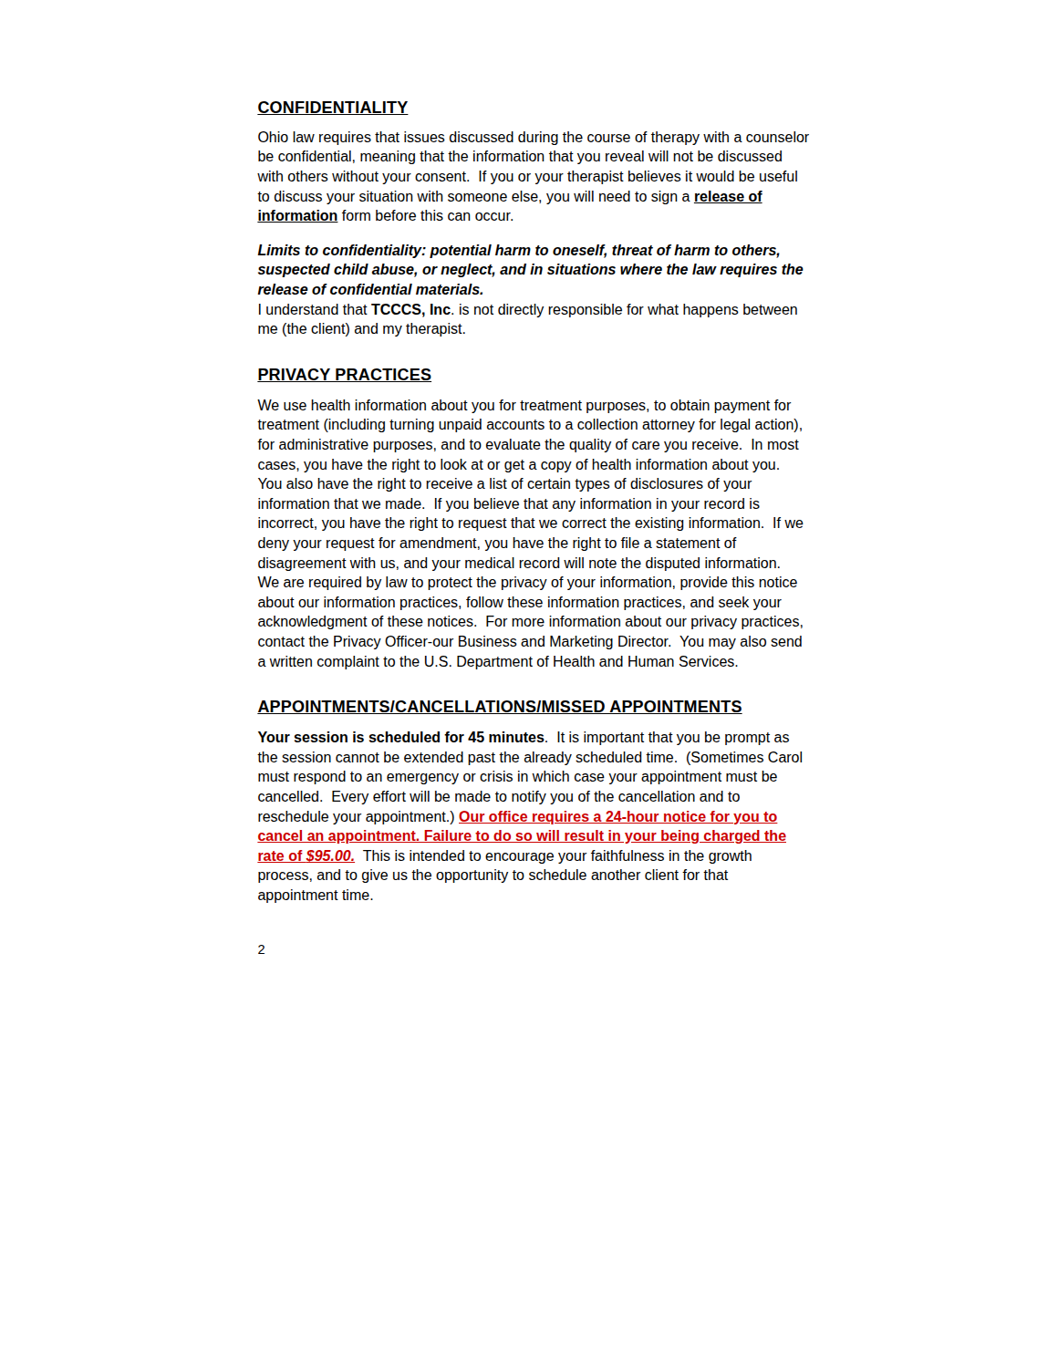CONFIDENTIALITY
Ohio law requires that issues discussed during the course of therapy with a counselor be confidential, meaning that the information that you reveal will not be discussed with others without your consent. If you or your therapist believes it would be useful to discuss your situation with someone else, you will need to sign a release of information form before this can occur.
Limits to confidentiality: potential harm to oneself, threat of harm to others, suspected child abuse, or neglect, and in situations where the law requires the release of confidential materials.
I understand that TCCCS, Inc. is not directly responsible for what happens between me (the client) and my therapist.
PRIVACY PRACTICES
We use health information about you for treatment purposes, to obtain payment for treatment (including turning unpaid accounts to a collection attorney for legal action), for administrative purposes, and to evaluate the quality of care you receive. In most cases, you have the right to look at or get a copy of health information about you. You also have the right to receive a list of certain types of disclosures of your information that we made. If you believe that any information in your record is incorrect, you have the right to request that we correct the existing information. If we deny your request for amendment, you have the right to file a statement of disagreement with us, and your medical record will note the disputed information. We are required by law to protect the privacy of your information, provide this notice about our information practices, follow these information practices, and seek your acknowledgment of these notices. For more information about our privacy practices, contact the Privacy Officer-our Business and Marketing Director. You may also send a written complaint to the U.S. Department of Health and Human Services.
APPOINTMENTS/CANCELLATIONS/MISSED APPOINTMENTS
Your session is scheduled for 45 minutes. It is important that you be prompt as the session cannot be extended past the already scheduled time. (Sometimes Carol must respond to an emergency or crisis in which case your appointment must be cancelled. Every effort will be made to notify you of the cancellation and to reschedule your appointment.) Our office requires a 24-hour notice for you to cancel an appointment. Failure to do so will result in your being charged the rate of $95.00. This is intended to encourage your faithfulness in the growth process, and to give us the opportunity to schedule another client for that appointment time.
2